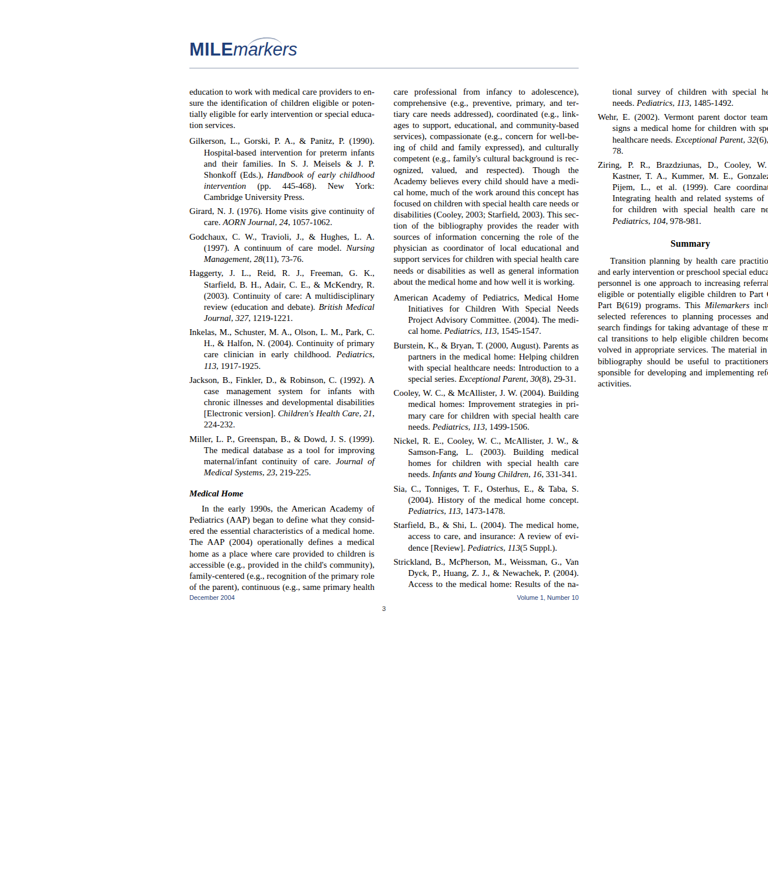MILE markers
education to work with medical care providers to ensure the identification of children eligible or potentially eligible for early intervention or special education services.
Gilkerson, L., Gorski, P. A., & Panitz, P. (1990). Hospital-based intervention for preterm infants and their families. In S. J. Meisels & J. P. Shonkoff (Eds.), Handbook of early childhood intervention (pp. 445-468). New York: Cambridge University Press.
Girard, N. J. (1976). Home visits give continuity of care. AORN Journal, 24, 1057-1062.
Godchaux, C. W., Travioli, J., & Hughes, L. A. (1997). A continuum of care model. Nursing Management, 28(11), 73-76.
Haggerty, J. L., Reid, R. J., Freeman, G. K., Starfield, B. H., Adair, C. E., & McKendry, R. (2003). Continuity of care: A multidisciplinary review (education and debate). British Medical Journal, 327, 1219-1221.
Inkelas, M., Schuster, M. A., Olson, L. M., Park, C. H., & Halfon, N. (2004). Continuity of primary care clinician in early childhood. Pediatrics, 113, 1917-1925.
Jackson, B., Finkler, D., & Robinson, C. (1992). A case management system for infants with chronic illnesses and developmental disabilities [Electronic version]. Children's Health Care, 21, 224-232.
Miller, L. P., Greenspan, B., & Dowd, J. S. (1999). The medical database as a tool for improving maternal/infant continuity of care. Journal of Medical Systems, 23, 219-225.
Medical Home
In the early 1990s, the American Academy of Pediatrics (AAP) began to define what they considered the essential characteristics of a medical home. The AAP (2004) operationally defines a medical home as a place where care provided to children is accessible (e.g., provided in the child's community), family-centered (e.g., recognition of the primary role of the parent), continuous (e.g., same primary health care professional from infancy to adolescence), comprehensive (e.g., preventive, primary, and tertiary care needs addressed), coordinated (e.g., linkages to support, educational, and community-based services), compassionate (e.g., concern for well-being of child and family expressed), and culturally competent (e.g., family's cultural background is recognized, valued, and respected). Though the Academy believes every child should have a medical home, much of the work around this concept has focused on children with special health care needs or disabilities (Cooley, 2003; Starfield, 2003). This section of the bibliography provides the reader with sources of information concerning the role of the physician as coordinator of local educational and support services for children with special health care needs or disabilities as well as general information about the medical home and how well it is working.
American Academy of Pediatrics, Medical Home Initiatives for Children With Special Needs Project Advisory Committee. (2004). The medical home. Pediatrics, 113, 1545-1547.
Burstein, K., & Bryan, T. (2000, August). Parents as partners in the medical home: Helping children with special healthcare needs: Introduction to a special series. Exceptional Parent, 30(8), 29-31.
Cooley, W. C., & McAllister, J. W. (2004). Building medical homes: Improvement strategies in primary care for children with special health care needs. Pediatrics, 113, 1499-1506.
Nickel, R. E., Cooley, W. C., McAllister, J. W., & Samson-Fang, L. (2003). Building medical homes for children with special health care needs. Infants and Young Children, 16, 331-341.
Sia, C., Tonniges, T. F., Osterhus, E., & Taba, S. (2004). History of the medical home concept. Pediatrics, 113, 1473-1478.
Starfield, B., & Shi, L. (2004). The medical home, access to care, and insurance: A review of evidence [Review]. Pediatrics, 113(5 Suppl.).
Strickland, B., McPherson, M., Weissman, G., Van Dyck, P., Huang, Z. J., & Newachek, P. (2004). Access to the medical home: Results of the national survey of children with special health needs. Pediatrics, 113, 1485-1492.
Wehr, E. (2002). Vermont parent doctor team designs a medical home for children with special healthcare needs. Exceptional Parent, 32(6), 72-78.
Ziring, P. R., Brazdziunas, D., Cooley, W. C., Kastner, T. A., Kummer, M. E., Gonzalez de Pijem, L., et al. (1999). Care coordination: Integrating health and related systems of care for children with special health care needs. Pediatrics, 104, 978-981.
Summary
Transition planning by health care practitioners and early intervention or preschool special education personnel is one approach to increasing referrals of eligible or potentially eligible children to Part C or Part B(619) programs. This Milemarkers includes selected references to planning processes and research findings for taking advantage of these medical transitions to help eligible children become involved in appropriate services. The material in this bibliography should be useful to practitioners responsible for developing and implementing referral activities.
December 2004 Volume 1, Number 10
3